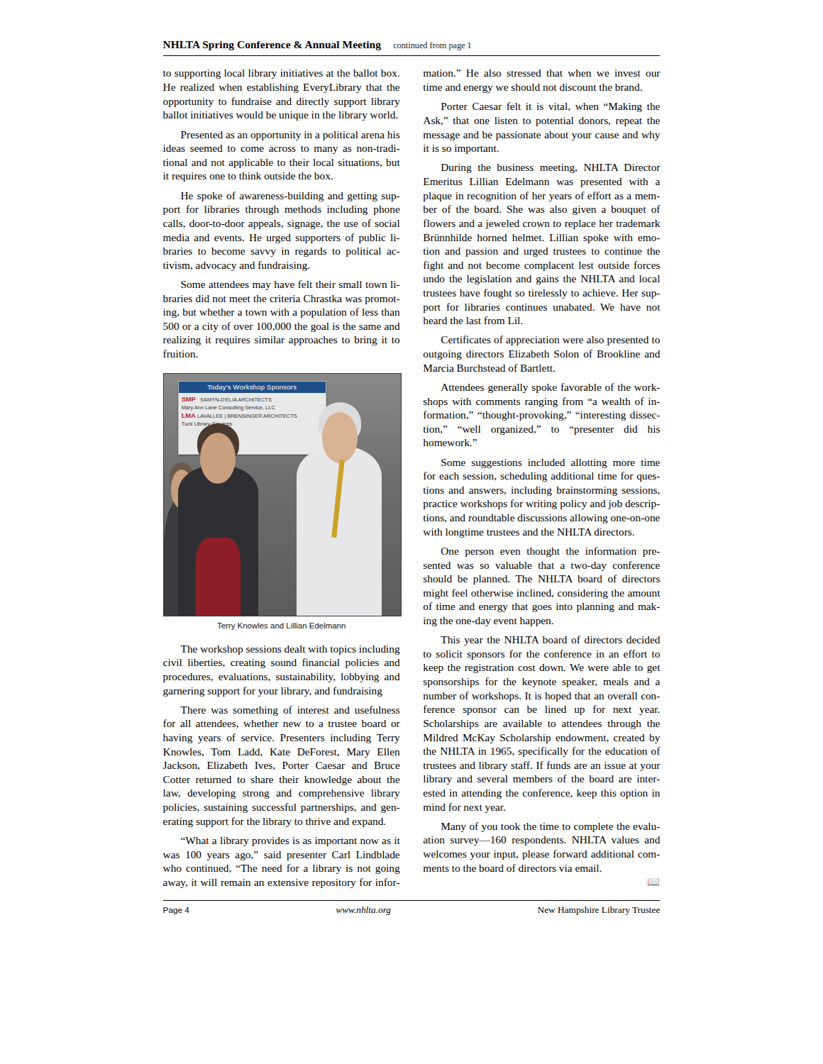NHLTA Spring Conference & Annual Meeting continued from page 1
to supporting local library initiatives at the ballot box. He realized when establishing EveryLibrary that the opportunity to fundraise and directly support library ballot initiatives would be unique in the library world.
Presented as an opportunity in a political arena his ideas seemed to come across to many as non-traditional and not applicable to their local situations, but it requires one to think outside the box.
He spoke of awareness-building and getting support for libraries through methods including phone calls, door-to-door appeals, signage, the use of social media and events. He urged supporters of public libraries to become savvy in regards to political activism, advocacy and fundraising.
Some attendees may have felt their small town libraries did not meet the criteria Chrastka was promoting, but whether a town with a population of less than 500 or a city of over 100,000 the goal is the same and realizing it requires similar approaches to bring it to fruition.
Today's Workshop Sponsors
SMP SAMYN-D'ELIA ARCHITECTS
Mary Ann Lane Consulting Service, LLC
LMA LAVALLEE | BRENSINGER ARCHITECTS
Tuck Library Services
Terry Knowles and Lillian Edelmann
The workshop sessions dealt with topics including civil liberties, creating sound financial policies and procedures, evaluations, sustainability, lobbying and garnering support for your library, and fundraising
There was something of interest and usefulness for all attendees, whether new to a trustee board or having years of service. Presenters including Terry Knowles, Tom Ladd, Kate DeForest, Mary Ellen Jackson, Elizabeth Ives, Porter Caesar and Bruce Cotter returned to share their knowledge about the law, developing strong and comprehensive library policies, sustaining successful partnerships, and generating support for the library to thrive and expand.
“What a library provides is as important now as it was 100 years ago,” said presenter Carl Lindblade who continued, “The need for a library is not going away, it will remain an extensive repository for information.” He also stressed that when we invest our time and energy we should not discount the brand.
Porter Caesar felt it is vital, when “Making the Ask,” that one listen to potential donors, repeat the message and be passionate about your cause and why it is so important.
During the business meeting, NHLTA Director Emeritus Lillian Edelmann was presented with a plaque in recognition of her years of effort as a member of the board. She was also given a bouquet of flowers and a jeweled crown to replace her trademark Brünnhilde horned helmet. Lillian spoke with emotion and passion and urged trustees to continue the fight and not become complacent lest outside forces undo the legislation and gains the NHLTA and local trustees have fought so tirelessly to achieve. Her support for libraries continues unabated. We have not heard the last from Lil.
Certificates of appreciation were also presented to outgoing directors Elizabeth Solon of Brookline and Marcia Burchstead of Bartlett.
Attendees generally spoke favorable of the workshops with comments ranging from “a wealth of information,” “thought-provoking,” “interesting dissection,” “well organized,” to “presenter did his homework.”
Some suggestions included allotting more time for each session, scheduling additional time for questions and answers, including brainstorming sessions, practice workshops for writing policy and job descriptions, and roundtable discussions allowing one-on-one with longtime trustees and the NHLTA directors.
One person even thought the information presented was so valuable that a two-day conference should be planned. The NHLTA board of directors might feel otherwise inclined, considering the amount of time and energy that goes into planning and making the one-day event happen.
This year the NHLTA board of directors decided to solicit sponsors for the conference in an effort to keep the registration cost down. We were able to get sponsorships for the keynote speaker, meals and a number of workshops. It is hoped that an overall conference sponsor can be lined up for next year. Scholarships are available to attendees through the Mildred McKay Scholarship endowment, created by the NHLTA in 1965, specifically for the education of trustees and library staff. If funds are an issue at your library and several members of the board are interested in attending the conference, keep this option in mind for next year.
Many of you took the time to complete the evaluation survey—160 respondents. NHLTA values and welcomes your input, please forward additional comments to the board of directors via email.
📖
Page 4
www.nhlta.org
New Hampshire Library Trustee